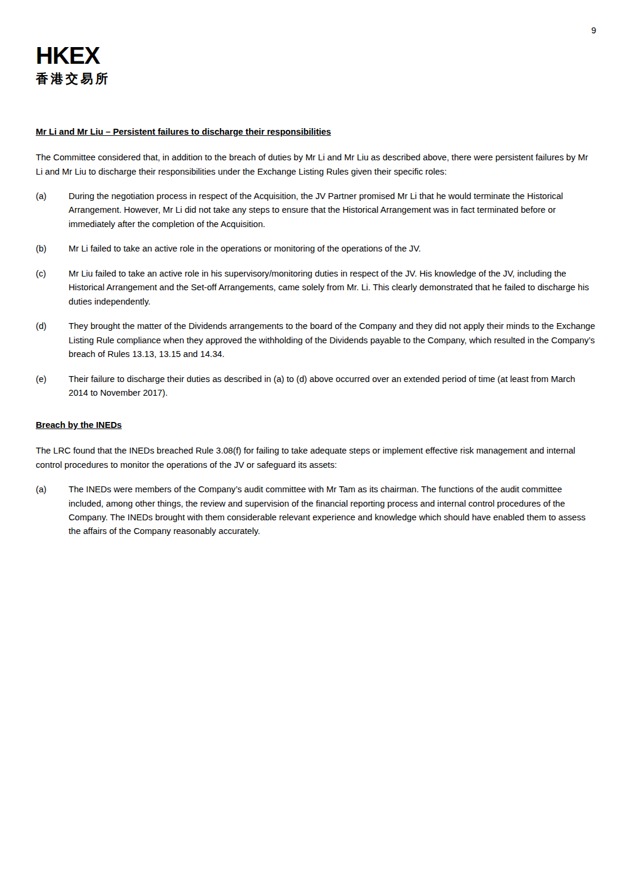9
HKEX
香港交易所
Mr Li and Mr Liu – Persistent failures to discharge their responsibilities
The Committee considered that, in addition to the breach of duties by Mr Li and Mr Liu as described above, there were persistent failures by Mr Li and Mr Liu to discharge their responsibilities under the Exchange Listing Rules given their specific roles:
During the negotiation process in respect of the Acquisition, the JV Partner promised Mr Li that he would terminate the Historical Arrangement. However, Mr Li did not take any steps to ensure that the Historical Arrangement was in fact terminated before or immediately after the completion of the Acquisition.
Mr Li failed to take an active role in the operations or monitoring of the operations of the JV.
Mr Liu failed to take an active role in his supervisory/monitoring duties in respect of the JV. His knowledge of the JV, including the Historical Arrangement and the Set-off Arrangements, came solely from Mr. Li. This clearly demonstrated that he failed to discharge his duties independently.
They brought the matter of the Dividends arrangements to the board of the Company and they did not apply their minds to the Exchange Listing Rule compliance when they approved the withholding of the Dividends payable to the Company, which resulted in the Company’s breach of Rules 13.13, 13.15 and 14.34.
Their failure to discharge their duties as described in (a) to (d) above occurred over an extended period of time (at least from March 2014 to November 2017).
Breach by the INEDs
The LRC found that the INEDs breached Rule 3.08(f) for failing to take adequate steps or implement effective risk management and internal control procedures to monitor the operations of the JV or safeguard its assets:
The INEDs were members of the Company’s audit committee with Mr Tam as its chairman. The functions of the audit committee included, among other things, the review and supervision of the financial reporting process and internal control procedures of the Company. The INEDs brought with them considerable relevant experience and knowledge which should have enabled them to assess the affairs of the Company reasonably accurately.